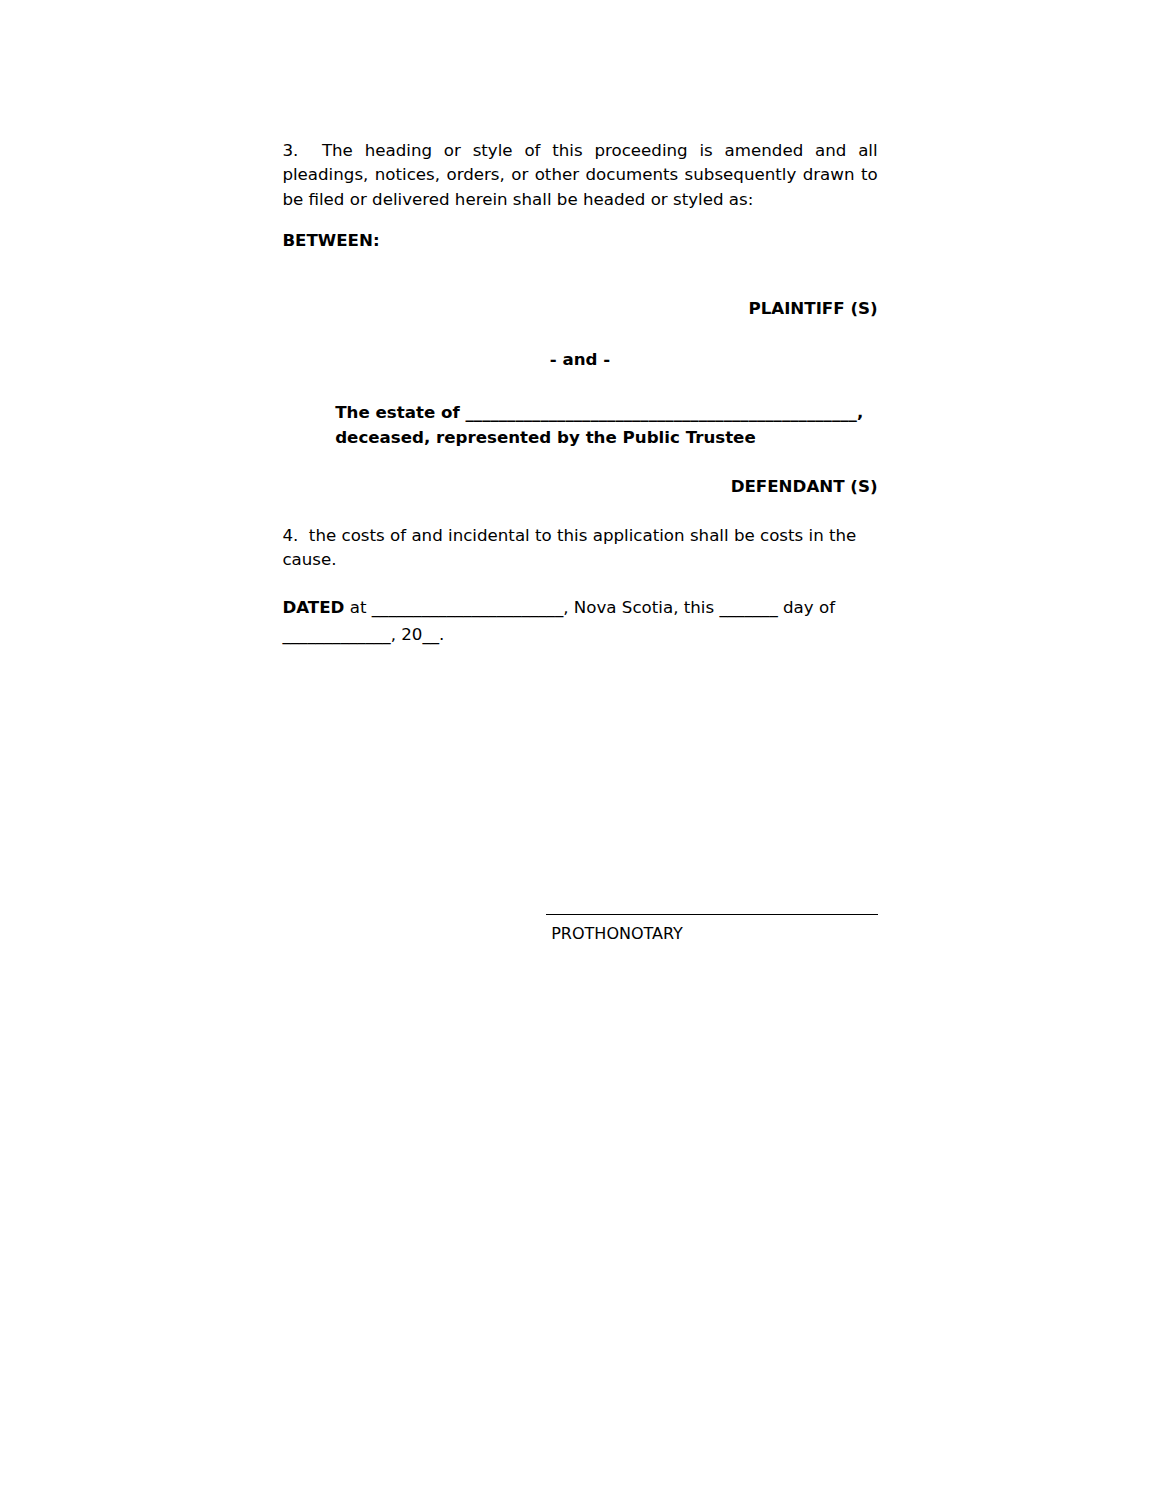3. The heading or style of this proceeding is amended and all pleadings, notices, orders, or other documents subsequently drawn to be filed or delivered herein shall be headed or styled as:
BETWEEN:
PLAINTIFF (S)
- and -
The estate of _______________________________________________, deceased, represented by the Public Trustee
DEFENDANT (S)
4. the costs of and incidental to this application shall be costs in the cause.
DATED at _______________________, Nova Scotia, this _______ day of _____________, 20__.
PROTHONOTARY